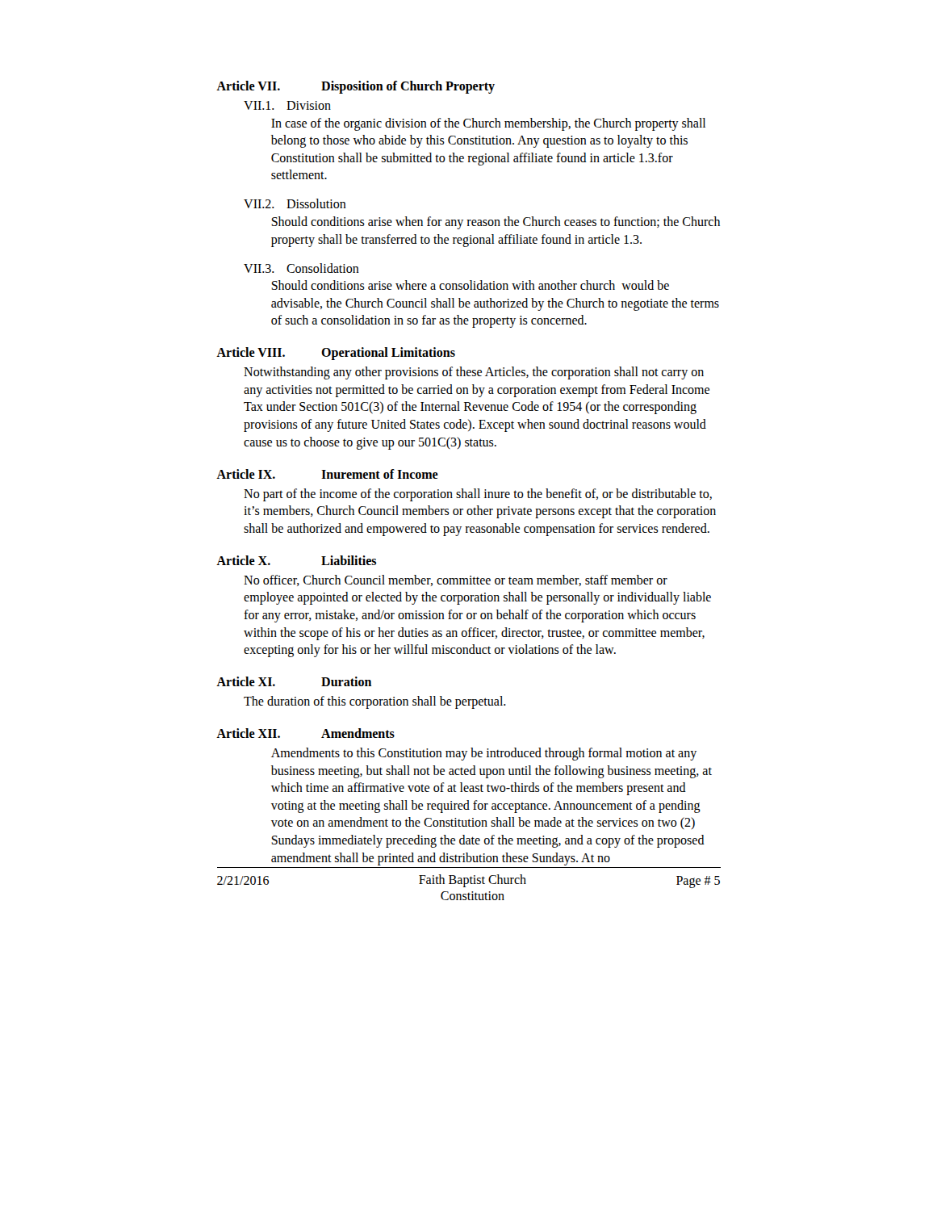Article VII. Disposition of Church Property
VII.1. Division
In case of the organic division of the Church membership, the Church property shall belong to those who abide by this Constitution. Any question as to loyalty to this Constitution shall be submitted to the regional affiliate found in article 1.3.for settlement.
VII.2. Dissolution
Should conditions arise when for any reason the Church ceases to function; the Church property shall be transferred to the regional affiliate found in article 1.3.
VII.3. Consolidation
Should conditions arise where a consolidation with another church would be advisable, the Church Council shall be authorized by the Church to negotiate the terms of such a consolidation in so far as the property is concerned.
Article VIII. Operational Limitations
Notwithstanding any other provisions of these Articles, the corporation shall not carry on any activities not permitted to be carried on by a corporation exempt from Federal Income Tax under Section 501C(3) of the Internal Revenue Code of 1954 (or the corresponding provisions of any future United States code). Except when sound doctrinal reasons would cause us to choose to give up our 501C(3) status.
Article IX. Inurement of Income
No part of the income of the corporation shall inure to the benefit of, or be distributable to, it’s members, Church Council members or other private persons except that the corporation shall be authorized and empowered to pay reasonable compensation for services rendered.
Article X. Liabilities
No officer, Church Council member, committee or team member, staff member or employee appointed or elected by the corporation shall be personally or individually liable for any error, mistake, and/or omission for or on behalf of the corporation which occurs within the scope of his or her duties as an officer, director, trustee, or committee member, excepting only for his or her willful misconduct or violations of the law.
Article XI. Duration
The duration of this corporation shall be perpetual.
Article XII. Amendments
Amendments to this Constitution may be introduced through formal motion at any business meeting, but shall not be acted upon until the following business meeting, at which time an affirmative vote of at least two-thirds of the members present and voting at the meeting shall be required for acceptance. Announcement of a pending vote on an amendment to the Constitution shall be made at the services on two (2) Sundays immediately preceding the date of the meeting, and a copy of the proposed amendment shall be printed and distribution these Sundays. At no
2/21/2016
Faith Baptist Church
Constitution
Page # 5